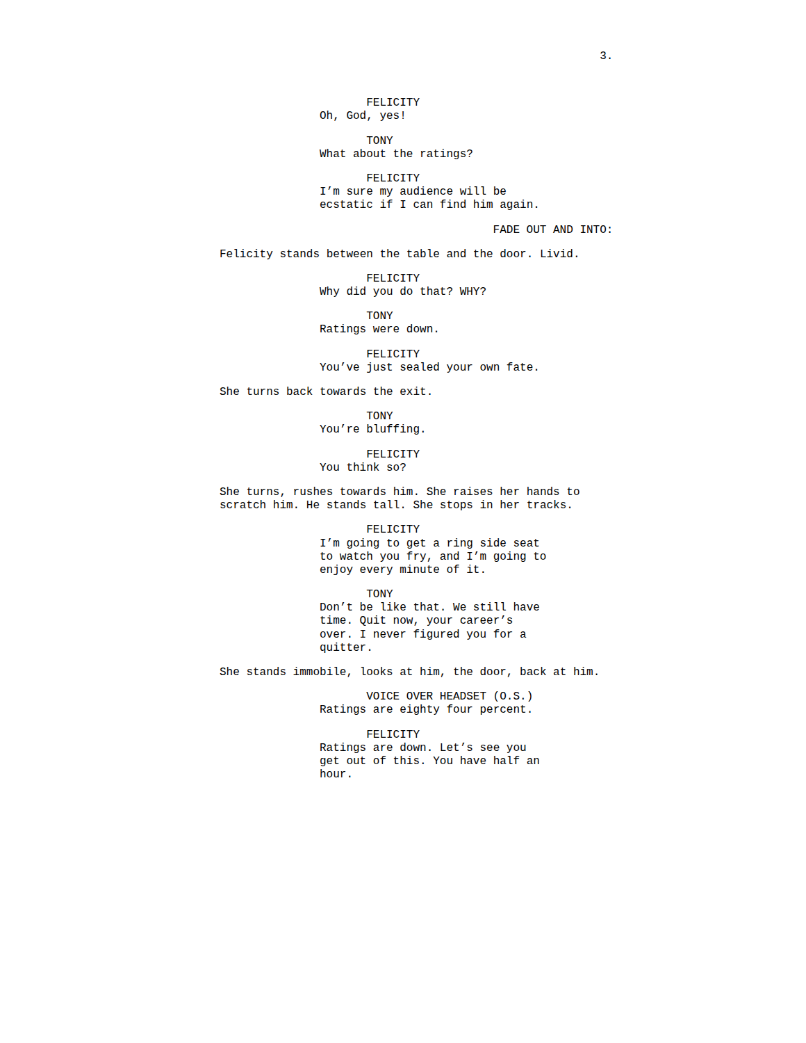3.
Felicity
Oh, God, yes!
Tony
What about the ratings?
Felicity
I’m sure my audience will be ecstatic if I can find him again.
Fade out and into:
Felicity stands between the table and the door. Livid.
Felicity
Why did you do that? WHY?
Tony
Ratings were down.
Felicity
You’ve just sealed your own fate.
She turns back towards the exit.
Tony
You’re bluffing.
Felicity
You think so?
She turns, rushes towards him. She raises her hands to scratch him. He stands tall. She stops in her tracks.
Felicity
I’m going to get a ring side seat to watch you fry, and I’m going to enjoy every minute of it.
Tony
Don’t be like that. We still have time. Quit now, your career’s over. I never figured you for a quitter.
She stands immobile, looks at him, the door, back at him.
Voice over headset (O.S.)
Ratings are eighty four percent.
Felicity
Ratings are down. Let’s see you get out of this. You have half an hour.